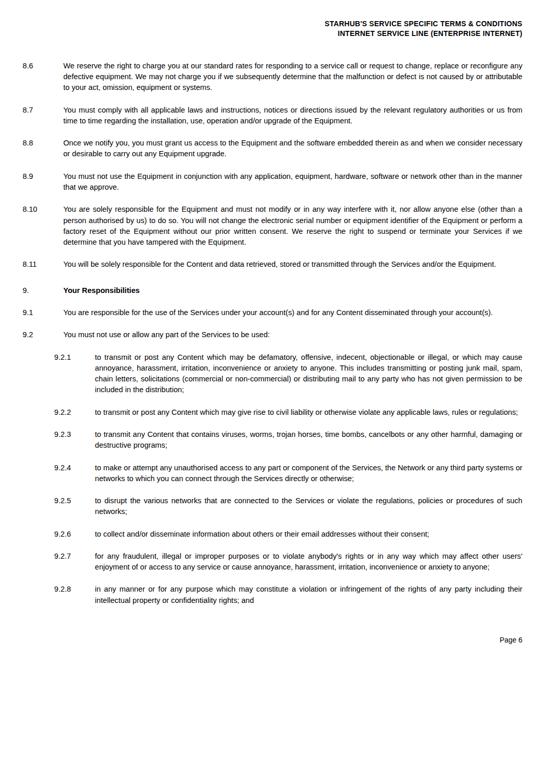STARHUB'S SERVICE SPECIFIC TERMS & CONDITIONS INTERNET SERVICE LINE (ENTERPRISE INTERNET)
8.6
We reserve the right to charge you at our standard rates for responding to a service call or request to change, replace or reconfigure any defective equipment. We may not charge you if we subsequently determine that the malfunction or defect is not caused by or attributable to your act, omission, equipment or systems.
8.7
You must comply with all applicable laws and instructions, notices or directions issued by the relevant regulatory authorities or us from time to time regarding the installation, use, operation and/or upgrade of the Equipment.
8.8
Once we notify you, you must grant us access to the Equipment and the software embedded therein as and when we consider necessary or desirable to carry out any Equipment upgrade.
8.9
You must not use the Equipment in conjunction with any application, equipment, hardware, software or network other than in the manner that we approve.
8.10
You are solely responsible for the Equipment and must not modify or in any way interfere with it, nor allow anyone else (other than a person authorised by us) to do so. You will not change the electronic serial number or equipment identifier of the Equipment or perform a factory reset of the Equipment without our prior written consent. We reserve the right to suspend or terminate your Services if we determine that you have tampered with the Equipment.
8.11
You will be solely responsible for the Content and data retrieved, stored or transmitted through the Services and/or the Equipment.
9.
Your Responsibilities
9.1
You are responsible for the use of the Services under your account(s) and for any Content disseminated through your account(s).
9.2
You must not use or allow any part of the Services to be used:
9.2.1
to transmit or post any Content which may be defamatory, offensive, indecent, objectionable or illegal, or which may cause annoyance, harassment, irritation, inconvenience or anxiety to anyone. This includes transmitting or posting junk mail, spam, chain letters, solicitations (commercial or non-commercial) or distributing mail to any party who has not given permission to be included in the distribution;
9.2.2
to transmit or post any Content which may give rise to civil liability or otherwise violate any applicable laws, rules or regulations;
9.2.3
to transmit any Content that contains viruses, worms, trojan horses, time bombs, cancelbots or any other harmful, damaging or destructive programs;
9.2.4
to make or attempt any unauthorised access to any part or component of the Services, the Network or any third party systems or networks to which you can connect through the Services directly or otherwise;
9.2.5
to disrupt the various networks that are connected to the Services or violate the regulations, policies or procedures of such networks;
9.2.6
to collect and/or disseminate information about others or their email addresses without their consent;
9.2.7
for any fraudulent, illegal or improper purposes or to violate anybody's rights or in any way which may affect other users' enjoyment of or access to any service or cause annoyance, harassment, irritation, inconvenience or anxiety to anyone;
9.2.8
in any manner or for any purpose which may constitute a violation or infringement of the rights of any party including their intellectual property or confidentiality rights; and
Page 6